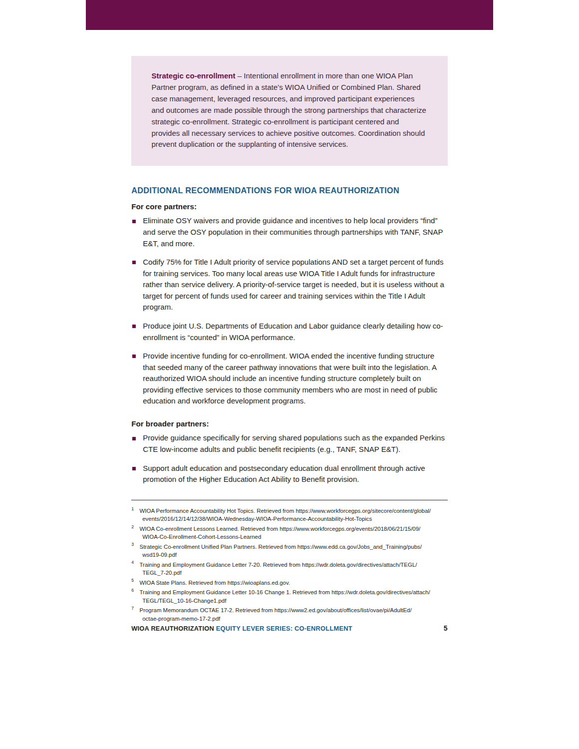Strategic co-enrollment – Intentional enrollment in more than one WIOA Plan Partner program, as defined in a state’s WIOA Unified or Combined Plan. Shared case management, leveraged resources, and improved participant experiences and outcomes are made possible through the strong partnerships that characterize strategic co-enrollment. Strategic co-enrollment is participant centered and provides all necessary services to achieve positive outcomes. Coordination should prevent duplication or the supplanting of intensive services.
Additional Recommendations for WIOA Reauthorization
For core partners:
Eliminate OSY waivers and provide guidance and incentives to help local providers “find” and serve the OSY population in their communities through partnerships with TANF, SNAP E&T, and more.
Codify 75% for Title I Adult priority of service populations AND set a target percent of funds for training services. Too many local areas use WIOA Title I Adult funds for infrastructure rather than service delivery. A priority-of-service target is needed, but it is useless without a target for percent of funds used for career and training services within the Title I Adult program.
Produce joint U.S. Departments of Education and Labor guidance clearly detailing how co-enrollment is “counted” in WIOA performance.
Provide incentive funding for co-enrollment. WIOA ended the incentive funding structure that seeded many of the career pathway innovations that were built into the legislation. A reauthorized WIOA should include an incentive funding structure completely built on providing effective services to those community members who are most in need of public education and workforce development programs.
For broader partners:
Provide guidance specifically for serving shared populations such as the expanded Perkins CTE low-income adults and public benefit recipients (e.g., TANF, SNAP E&T).
Support adult education and postsecondary education dual enrollment through active promotion of the Higher Education Act Ability to Benefit provision.
WIOA Performance Accountability Hot Topics. Retrieved from https://www.workforcegps.org/sitecore/content/global/events/2016/12/14/12/38/WIOA-Wednesday-WIOA-Performance-Accountability-Hot-Topics
WIOA Co-enrollment Lessons Learned. Retrieved from https://www.workforcegps.org/events/2018/06/21/15/09/WIOA-Co-Enrollment-Cohort-Lessons-Learned
Strategic Co-enrollment Unified Plan Partners. Retrieved from https://www.edd.ca.gov/Jobs_and_Training/pubs/wsd19-09.pdf
Training and Employment Guidance Letter 7-20. Retrieved from https://wdr.doleta.gov/directives/attach/TEGL/TEGL_7-20.pdf
WIOA State Plans. Retrieved from https://wioaplans.ed.gov.
Training and Employment Guidance Letter 10-16 Change 1. Retrieved from https://wdr.doleta.gov/directives/attach/TEGL/TEGL_10-16-Change1.pdf
Program Memorandum OCTAE 17-2. Retrieved from https://www2.ed.gov/about/offices/list/ovae/pi/AdultEd/octae-program-memo-17-2.pdf
WIOA REAUTHORIZATION EQUITY LEVER SERIES: CO-ENROLLMENT
5